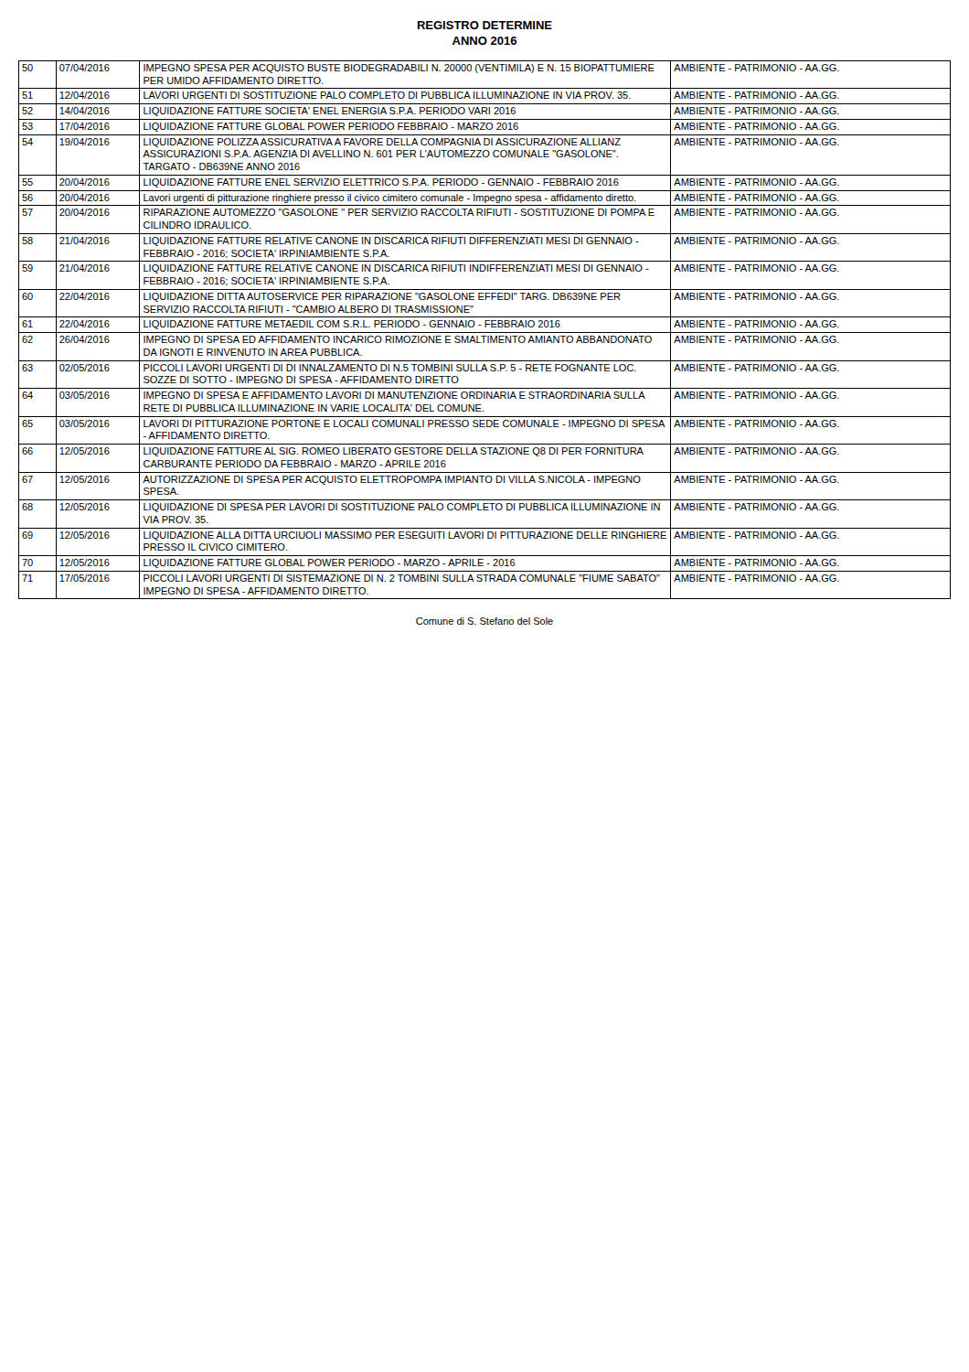REGISTRO DETERMINE
ANNO 2016
| 50 | 07/04/2016 | IMPEGNO SPESA PER ACQUISTO BUSTE BIODEGRADABILI N. 20000 (VENTIMILA) E N. 15 BIOPATTUMIERE PER UMIDO AFFIDAMENTO DIRETTO. | AMBIENTE - PATRIMONIO - AA.GG. |
| 51 | 12/04/2016 | LAVORI URGENTI DI SOSTITUZIONE PALO COMPLETO DI PUBBLICA ILLUMINAZIONE IN VIA PROV. 35. | AMBIENTE - PATRIMONIO - AA.GG. |
| 52 | 14/04/2016 | LIQUIDAZIONE FATTURE SOCIETA' ENEL ENERGIA S.P.A. PERIODO VARI 2016 | AMBIENTE - PATRIMONIO - AA.GG. |
| 53 | 17/04/2016 | LIQUIDAZIONE FATTURE GLOBAL POWER PERIODO FEBBRAIO - MARZO 2016 | AMBIENTE - PATRIMONIO - AA.GG. |
| 54 | 19/04/2016 | LIQUIDAZIONE POLIZZA ASSICURATIVA A FAVORE DELLA COMPAGNIA DI ASSICURAZIONE ALLIANZ ASSICURAZIONI S.P.A. AGENZIA DI AVELLINO N. 601 PER L'AUTOMEZZO COMUNALE "GASOLONE". TARGATO - DB639NE ANNO 2016 | AMBIENTE - PATRIMONIO - AA.GG. |
| 55 | 20/04/2016 | LIQUIDAZIONE FATTURE ENEL SERVIZIO ELETTRICO S.P.A. PERIODO - GENNAIO - FEBBRAIO 2016 | AMBIENTE - PATRIMONIO - AA.GG. |
| 56 | 20/04/2016 | Lavori urgenti di pitturazione ringhiere presso il civico cimitero comunale - Impegno spesa - affidamento diretto. | AMBIENTE - PATRIMONIO - AA.GG. |
| 57 | 20/04/2016 | RIPARAZIONE AUTOMEZZO "GASOLONE " PER SERVIZIO RACCOLTA RIFIUTI - SOSTITUZIONE DI POMPA E CILINDRO IDRAULICO. | AMBIENTE - PATRIMONIO - AA.GG. |
| 58 | 21/04/2016 | LIQUIDAZIONE FATTURE RELATIVE CANONE IN DISCARICA RIFIUTI DIFFERENZIATI MESI DI GENNAIO - FEBBRAIO - 2016; SOCIETA' IRPINIAMBIENTE S.P.A. | AMBIENTE - PATRIMONIO - AA.GG. |
| 59 | 21/04/2016 | LIQUIDAZIONE FATTURE RELATIVE CANONE IN DISCARICA RIFIUTI INDIFFERENZIATI MESI DI GENNAIO - FEBBRAIO - 2016; SOCIETA' IRPINIAMBIENTE S.P.A. | AMBIENTE - PATRIMONIO - AA.GG. |
| 60 | 22/04/2016 | LIQUIDAZIONE DITTA AUTOSERVICE PER RIPARAZIONE "GASOLONE EFFEDI" TARG. DB639NE PER SERVIZIO RACCOLTA RIFIUTI - "CAMBIO ALBERO DI TRASMISSIONE" | AMBIENTE - PATRIMONIO - AA.GG. |
| 61 | 22/04/2016 | LIQUIDAZIONE FATTURE METAEDIL COM S.R.L. PERIODO - GENNAIO - FEBBRAIO 2016 | AMBIENTE - PATRIMONIO - AA.GG. |
| 62 | 26/04/2016 | IMPEGNO DI SPESA ED AFFIDAMENTO INCARICO RIMOZIONE E SMALTIMENTO AMIANTO ABBANDONATO DA IGNOTI E RINVENUTO IN AREA PUBBLICA. | AMBIENTE - PATRIMONIO - AA.GG. |
| 63 | 02/05/2016 | PICCOLI LAVORI URGENTI DI DI INNALZAMENTO DI N.5 TOMBINI SULLA S.P. 5 - RETE FOGNANTE LOC. SOZZE DI SOTTO - IMPEGNO DI SPESA - AFFIDAMENTO DIRETTO | AMBIENTE - PATRIMONIO - AA.GG. |
| 64 | 03/05/2016 | IMPEGNO DI SPESA E AFFIDAMENTO LAVORI DI MANUTENZIONE ORDINARIA E STRAORDINARIA SULLA RETE DI PUBBLICA ILLUMINAZIONE IN VARIE LOCALITA' DEL COMUNE. | AMBIENTE - PATRIMONIO - AA.GG. |
| 65 | 03/05/2016 | LAVORI DI PITTURAZIONE PORTONE E LOCALI COMUNALI PRESSO SEDE COMUNALE - IMPEGNO DI SPESA - AFFIDAMENTO DIRETTO. | AMBIENTE - PATRIMONIO - AA.GG. |
| 66 | 12/05/2016 | LIQUIDAZIONE FATTURE AL SIG. ROMEO LIBERATO GESTORE DELLA STAZIONE Q8 DI PER FORNITURA CARBURANTE PERIODO DA FEBBRAIO - MARZO - APRILE 2016 | AMBIENTE - PATRIMONIO - AA.GG. |
| 67 | 12/05/2016 | AUTORIZZAZIONE DI SPESA PER ACQUISTO ELETTROPOMPA IMPIANTO DI VILLA S.NICOLA - IMPEGNO SPESA. | AMBIENTE - PATRIMONIO - AA.GG. |
| 68 | 12/05/2016 | LIQUIDAZIONE DI SPESA PER LAVORI DI SOSTITUZIONE PALO COMPLETO DI PUBBLICA ILLUMINAZIONE IN VIA PROV. 35. | AMBIENTE - PATRIMONIO - AA.GG. |
| 69 | 12/05/2016 | LIQUIDAZIONE ALLA DITTA URCIUOLI MASSIMO PER ESEGUITI LAVORI DI PITTURAZIONE DELLE RINGHIERE PRESSO IL CIVICO CIMITERO. | AMBIENTE - PATRIMONIO - AA.GG. |
| 70 | 12/05/2016 | LIQUIDAZIONE FATTURE GLOBAL POWER PERIODO - MARZO - APRILE - 2016 | AMBIENTE - PATRIMONIO - AA.GG. |
| 71 | 17/05/2016 | PICCOLI LAVORI URGENTI DI SISTEMAZIONE DI N. 2 TOMBINI SULLA STRADA COMUNALE "FIUME SABATO" IMPEGNO DI SPESA - AFFIDAMENTO DIRETTO. | AMBIENTE - PATRIMONIO - AA.GG. |
Comune di S. Stefano del Sole